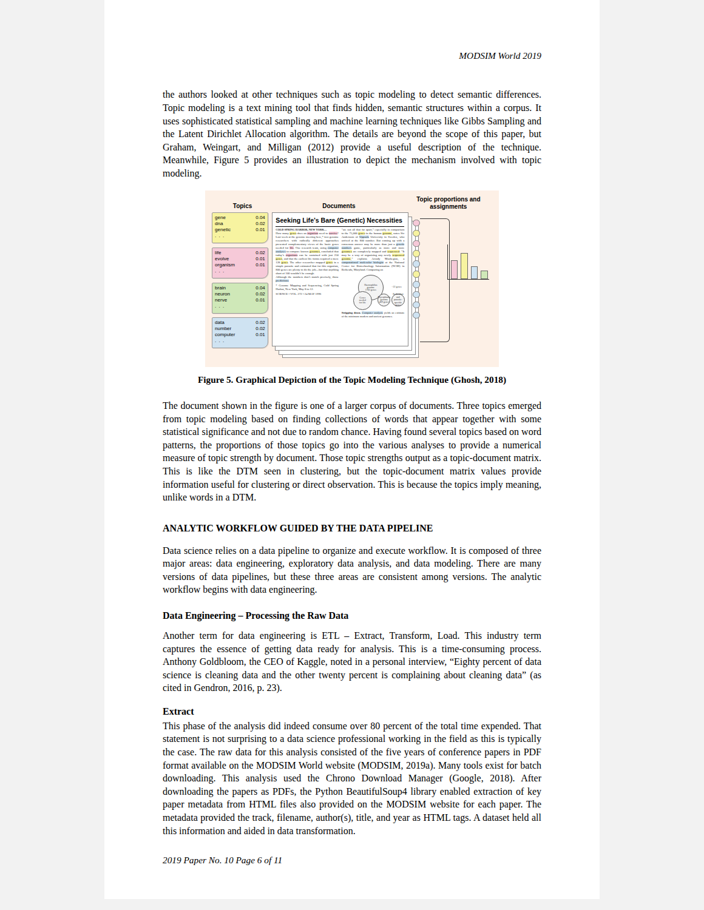MODSIM World 2019
the authors looked at other techniques such as topic modeling to detect semantic differences. Topic modeling is a text mining tool that finds hidden, semantic structures within a corpus. It uses sophisticated statistical sampling and machine learning techniques like Gibbs Sampling and the Latent Dirichlet Allocation algorithm. The details are beyond the scope of this paper, but Graham, Weingart, and Milligan (2012) provide a useful description of the technique. Meanwhile, Figure 5 provides an illustration to depict the mechanism involved with topic modeling.
Topics
Documents
Topic proportions and
assignments
gene 0.04
dna 0.02
genetic 0.01
. . .
life 0.02
evolve 0.01
organism 0.01
. . .
brain 0.04
neuron 0.02
nerve 0.01
. . .
data 0.02
number 0.02
computer 0.01
. . .
Seeking Life’s Bare (Genetic) Necessities
COLD SPRING HARBOR, NEW YORK—
How many genes does an organism need to survive? Last week at the genome meeting here,* two genome researchers with radically different approaches presented complementary views of the basic genes needed for life. One research team, using computer analyses to compare known genomes, concluded that today’s organisms can be sustained with just 250 genes, and that the earliest life forms required a mere 128 genes. The other researcher mapped genes in a simple parasite and estimated that for this organism, 800 genes are plenty to do the job—but that anything short of 100 wouldn’t be enough.
Although the numbers don’t match precisely, those predictions
* Genome Mapping and Sequencing, Cold Spring Harbor, New York, May 8 to 12.
SCIENCE • VOL. 272 • 24 MAY 1996
“are not all that far apart,” especially in comparison to the 75,000 genes in the human genome, notes Siv Andersson of Uppsala University in Sweden, who arrived at the 800 number. But coming up with a consensus answer may be more than just a genetic numbers game, particularly as more and more genomes are completely mapped and sequenced. “It may be a way of organizing any newly sequenced genome,” explains Arcady Mushegian, a computational molecular biologist at the National Center for Biotechnology Information (NCBI) in Bethesda, Maryland. Comparing an
Haemophilus
genome
1703 genes
Genes
needed
for life
Mycoplasma
genome
469 genes
Redundant and
parasite-specific
genes
Minimal
gene set
250 genes
Ancestral
gene set
128 genes
−22 genes
−122 genes
Stripping down. Computer analysis yields an estimate of the minimum modern and ancient genomes.
Figure 5. Graphical Depiction of the Topic Modeling Technique (Ghosh, 2018)
The document shown in the figure is one of a larger corpus of documents. Three topics emerged from topic modeling based on finding collections of words that appear together with some statistical significance and not due to random chance. Having found several topics based on word patterns, the proportions of those topics go into the various analyses to provide a numerical measure of topic strength by document. Those topic strengths output as a topic-document matrix. This is like the DTM seen in clustering, but the topic-document matrix values provide information useful for clustering or direct observation. This is because the topics imply meaning, unlike words in a DTM.
Analytic Workflow Guided by the Data Pipeline
Data science relies on a data pipeline to organize and execute workflow. It is composed of three major areas: data engineering, exploratory data analysis, and data modeling. There are many versions of data pipelines, but these three areas are consistent among versions. The analytic workflow begins with data engineering.
Data Engineering – Processing the Raw Data
Another term for data engineering is ETL – Extract, Transform, Load. This industry term captures the essence of getting data ready for analysis. This is a time-consuming process. Anthony Goldbloom, the CEO of Kaggle, noted in a personal interview, “Eighty percent of data science is cleaning data and the other twenty percent is complaining about cleaning data” (as cited in Gendron, 2016, p. 23).
Extract
This phase of the analysis did indeed consume over 80 percent of the total time expended. That statement is not surprising to a data science professional working in the field as this is typically the case. The raw data for this analysis consisted of the five years of conference papers in PDF format available on the MODSIM World website (MODSIM, 2019a). Many tools exist for batch downloading. This analysis used the Chrono Download Manager (Google, 2018). After downloading the papers as PDFs, the Python BeautifulSoup4 library enabled extraction of key paper metadata from HTML files also provided on the MODSIM website for each paper. The metadata provided the track, filename, author(s), title, and year as HTML tags. A dataset held all this information and aided in data transformation.
2019 Paper No. 10 Page 6 of 11